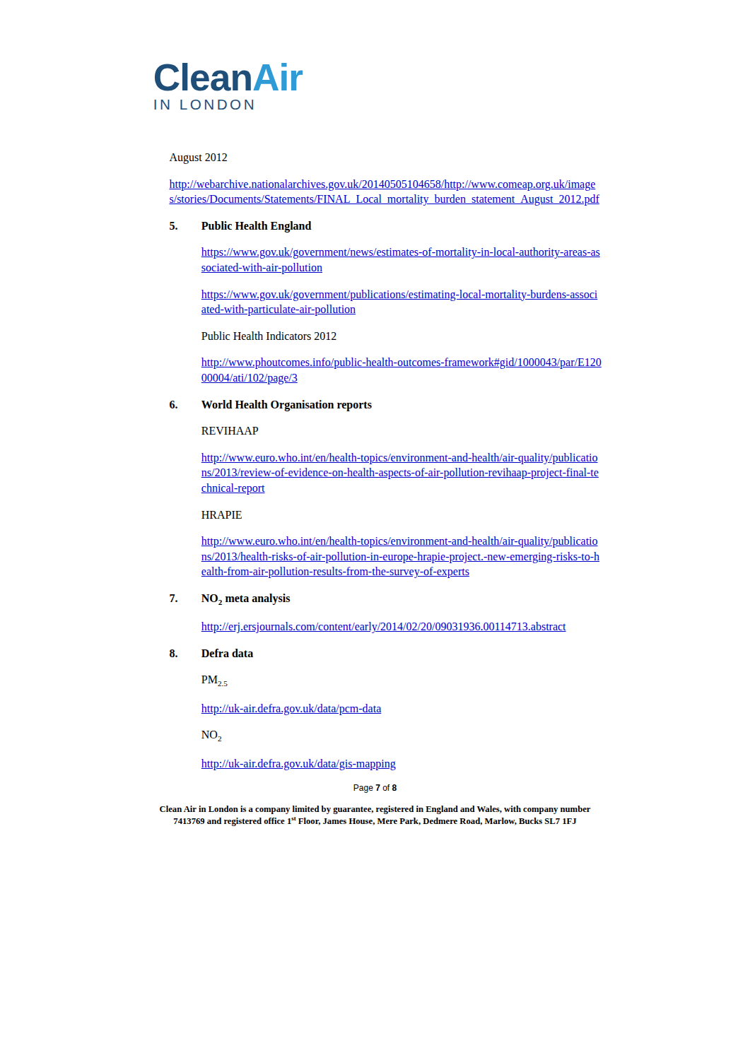CleanAir
IN LONDON
August 2012
http://webarchive.nationalarchives.gov.uk/20140505104658/http://www.comeap.org.uk/images/stories/Documents/Statements/FINAL_Local_mortality_burden_statement_August_2012.pdf
Public Health England
https://www.gov.uk/government/news/estimates-of-mortality-in-local-authority-areas-associated-with-air-pollution
https://www.gov.uk/government/publications/estimating-local-mortality-burdens-associated-with-particulate-air-pollution
Public Health Indicators 2012
http://www.phoutcomes.info/public-health-outcomes-framework#gid/1000043/par/E12000004/ati/102/page/3
World Health Organisation reports
REVIHAAP
http://www.euro.who.int/en/health-topics/environment-and-health/air-quality/publications/2013/review-of-evidence-on-health-aspects-of-air-pollution-revihaap-project-final-technical-report
HRAPIE
http://www.euro.who.int/en/health-topics/environment-and-health/air-quality/publications/2013/health-risks-of-air-pollution-in-europe-hrapie-project.-new-emerging-risks-to-health-from-air-pollution-results-from-the-survey-of-experts
NO2 meta analysis
http://erj.ersjournals.com/content/early/2014/02/20/09031936.00114713.abstract
Defra data
PM2.5
http://uk-air.defra.gov.uk/data/pcm-data
NO2
http://uk-air.defra.gov.uk/data/gis-mapping
Page 7 of 8
Clean Air in London is a company limited by guarantee, registered in England and Wales, with company number
7413769 and registered office 1st Floor, James House, Mere Park, Dedmere Road, Marlow, Bucks SL7 1FJ